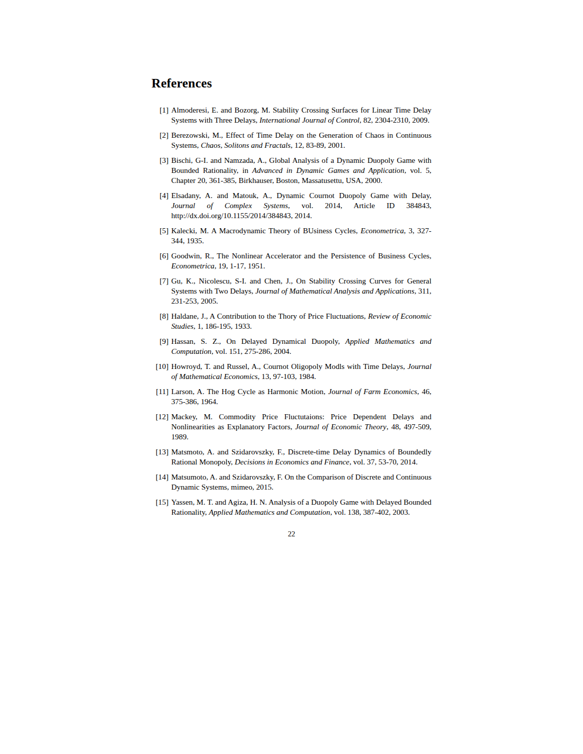References
[1] Almoderesi, E. and Bozorg, M. Stability Crossing Surfaces for Linear Time Delay Systems with Three Delays, International Journal of Control, 82, 2304-2310, 2009.
[2] Berezowski, M., Effect of Time Delay on the Generation of Chaos in Continuous Systems, Chaos, Solitons and Fractals, 12, 83-89, 2001.
[3] Bischi, G-I. and Namzada, A., Global Analysis of a Dynamic Duopoly Game with Bounded Rationality, in Advanced in Dynamic Games and Application, vol. 5, Chapter 20, 361-385, Birkhauser, Boston, Massatusettu, USA, 2000.
[4] Elsadany, A. and Matouk, A., Dynamic Cournot Duopoly Game with Delay, Journal of Complex Systems, vol. 2014, Article ID 384843, http://dx.doi.org/10.1155/2014/384843, 2014.
[5] Kalecki, M. A Macrodynamic Theory of BUsiness Cycles, Econometrica, 3, 327-344, 1935.
[6] Goodwin, R., The Nonlinear Accelerator and the Persistence of Business Cycles, Econometrica, 19, 1-17, 1951.
[7] Gu, K., Nicolescu, S-I. and Chen, J., On Stability Crossing Curves for General Systems with Two Delays, Journal of Mathematical Analysis and Applications, 311, 231-253, 2005.
[8] Haldane, J., A Contribution to the Thory of Price Fluctuations, Review of Economic Studies, 1, 186-195, 1933.
[9] Hassan, S. Z., On Delayed Dynamical Duopoly, Applied Mathematics and Computation, vol. 151, 275-286, 2004.
[10] Howroyd, T. and Russel, A., Cournot Oligopoly Modls with Time Delays, Journal of Mathematical Economics, 13, 97-103, 1984.
[11] Larson, A. The Hog Cycle as Harmonic Motion, Journal of Farm Economics, 46, 375-386, 1964.
[12] Mackey, M. Commodity Price Fluctutaions: Price Dependent Delays and Nonlinearities as Explanatory Factors, Journal of Economic Theory, 48, 497-509, 1989.
[13] Matsmoto, A. and Szidarovszky, F., Discrete-time Delay Dynamics of Boundedly Rational Monopoly, Decisions in Economics and Finance, vol. 37, 53-70, 2014.
[14] Matsumoto, A. and Szidarovszky, F. On the Comparison of Discrete and Continuous Dynamic Systems, mimeo, 2015.
[15] Yassen, M. T. and Agiza, H. N. Analysis of a Duopoly Game with Delayed Bounded Rationality, Applied Mathematics and Computation, vol. 138, 387-402, 2003.
22